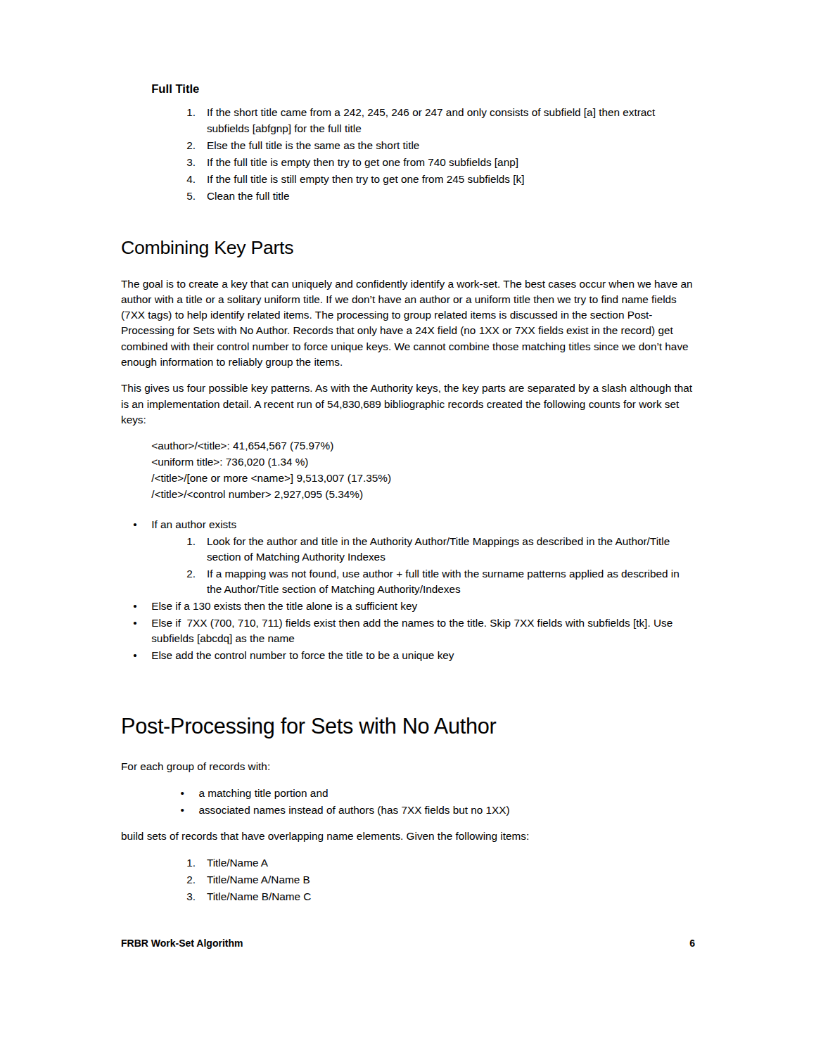Full Title
If the short title came from a 242, 245, 246 or 247 and only consists of subfield [a] then extract subfields [abfgnp] for the full title
Else the full title is the same as the short title
If the full title is empty then try to get one from 740 subfields [anp]
If the full title is still empty then try to get one from 245 subfields [k]
Clean the full title
Combining Key Parts
The goal is to create a key that can uniquely and confidently identify a work-set. The best cases occur when we have an author with a title or a solitary uniform title. If we don’t have an author or a uniform title then we try to find name fields (7XX tags) to help identify related items. The processing to group related items is discussed in the section Post-Processing for Sets with No Author. Records that only have a 24X field (no 1XX or 7XX fields exist in the record) get combined with their control number to force unique keys. We cannot combine those matching titles since we don’t have enough information to reliably group the items.
This gives us four possible key patterns. As with the Authority keys, the key parts are separated by a slash although that is an implementation detail. A recent run of 54,830,689 bibliographic records created the following counts for work set keys:
<author>/<title>: 41,654,567 (75.97%)
<uniform title>: 736,020 (1.34 %)
/<title>/[one or more <name>] 9,513,007 (17.35%)
/<title>/<control number> 2,927,095 (5.34%)
If an author exists
Look for the author and title in the Authority Author/Title Mappings as described in the Author/Title section of Matching Authority Indexes
If a mapping was not found, use author + full title with the surname patterns applied as described in the Author/Title section of Matching Authority/Indexes
Else if a 130 exists then the title alone is a sufficient key
Else if 7XX (700, 710, 711) fields exist then add the names to the title. Skip 7XX fields with subfields [tk]. Use subfields [abcdq] as the name
Else add the control number to force the title to be a unique key
Post-Processing for Sets with No Author
For each group of records with:
a matching title portion and
associated names instead of authors (has 7XX fields but no 1XX)
build sets of records that have overlapping name elements. Given the following items:
Title/Name A
Title/Name A/Name B
Title/Name B/Name C
FRBR Work-Set Algorithm 6